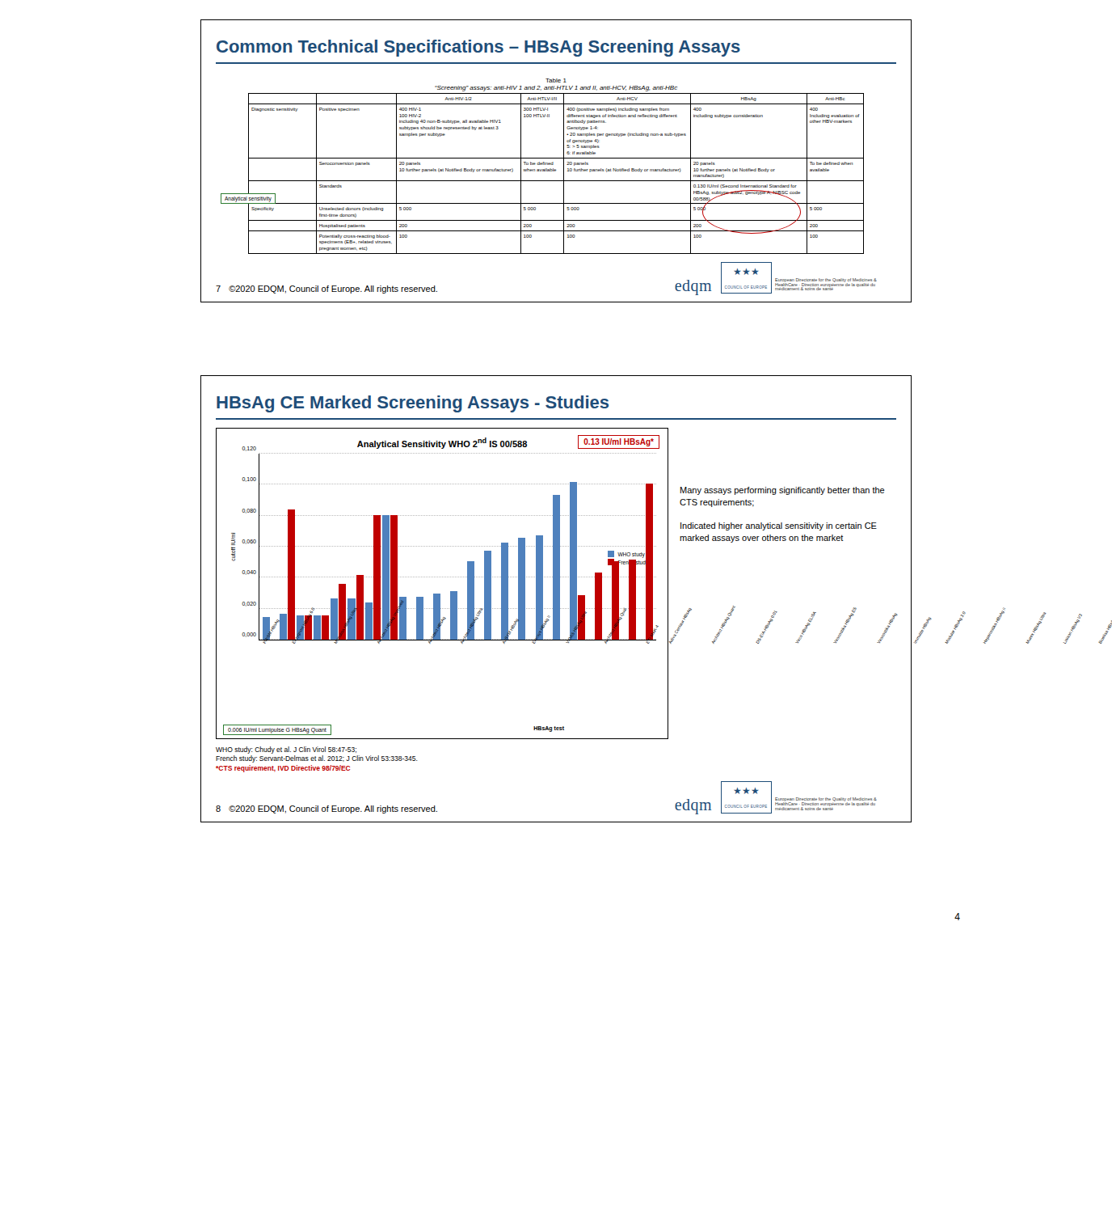Common Technical Specifications – HBsAg Screening Assays
Analytical sensitivity
Table 1
“Screening” assays: anti-HIV 1 and 2, anti-HTLV 1 and II, anti-HCV, HBsAg, anti-HBc
| | | Anti-HIV-1/2 | Anti-HTLV-I/II | Anti-HCV | HBsAg | Anti-HBc |
| --- | --- | --- | --- | --- | --- | --- |
| Diagnostic sensitivity | Positive specimen | 400 HIV-1 100 HIV-2 including 40 non-B-subtype, all available HIV1 subtypes should be represented by at least 3 samples per subtype | 300 HTLV-I 100 HTLV-II | 400 (positive samples) including samples from different stages of infection and reflecting different antibody patterns. Genotype 1-4: • 20 samples per genotype (including non-a sub-types of genotype 4): 5: > 5 samples 6: if available | 400 including subtype consideration | 400 Including evaluation of other HBV-markers |
| | Seroconversion panels | 20 panels 10 further panels (at Notified Body or manufacturer) | To be defined when available | 20 panels 10 further panels (at Notified Body or manufacturer) | 20 panels 10 further panels (at Notified Body or manufacturer) | To be defined when available |
| | Standards | | | | 0.130 IU/ml (Second International Standard for HBsAg, subtype adw2, genotype A, NIBSC code 00/588) | |
| Specificity | Unselected donors (including first-time donors) | 5 000 | 5 000 | 5 000 | 5 000 | 5 000 |
| | Hospitalised patients | 200 | 200 | 200 | 200 | 200 |
| | Potentially cross-reacting blood-specimens (EB+, related viruses, pregnant women, etc) | 100 | 100 | 100 | 100 | 100 |
7©2020 EDQM, Council of Europe. All rights reserved.
edqm ★★★
COUNCIL OF EUROPE
European Directorate for the Quality of Medicines & HealthCare · Direction européenne de la qualité du médicament & soins de santé
HBsAg CE Marked Screening Assays - Studies
0.13 IU/ml HBsAg*
Analytical Sensitivity WHO 2nd IS 00/588
cutoff IU/ml
0,000
0,020
0,040
0,060
0,080
0,100
0,120
WHO study
French study
PRISM HBsAg
Enzygnost HBsAg 6.0
Monolisa HBsAg Ultra
Architect HBsAg Improved
Architect HBsAg
Architect HBsAg Ultra
AxSYM HBsAg
Elecsys HBsAg II
VIDAS HBsAg Ultra
Architect HBsAg Qual
ETI-MAK-4
Adiva Centaur HBsAg
Architect HBsAg Quant
DS-EIA-HBsAg 0.01
Virco HBsAg ELISA
Vironostika HBsAg ES
Vironostika HBsAg
Immulite HBsAg
Modular HBsAg 3.0
Hepanostika HBsAg II
Murex HBsAg Ultra
Liaison HBsAg V3
Bioelisa HBsAg colour
0.006 IU/ml Lumipulse G HBsAg Quant HBsAg test
Many assays performing significantly better than the CTS requirements;
Indicated higher analytical sensitivity in certain CE marked assays over others on the market
WHO study: Chudy et al. J Clin Virol 58:47-53;
French study: Servant-Delmas et al. 2012; J Clin Virol 53:338-345.
*CTS requirement, IVD Directive 98/79/EC
8©2020 EDQM, Council of Europe. All rights reserved.
edqm ★★★
COUNCIL OF EUROPE
European Directorate for the Quality of Medicines & HealthCare · Direction européenne de la qualité du médicament & soins de santé
4